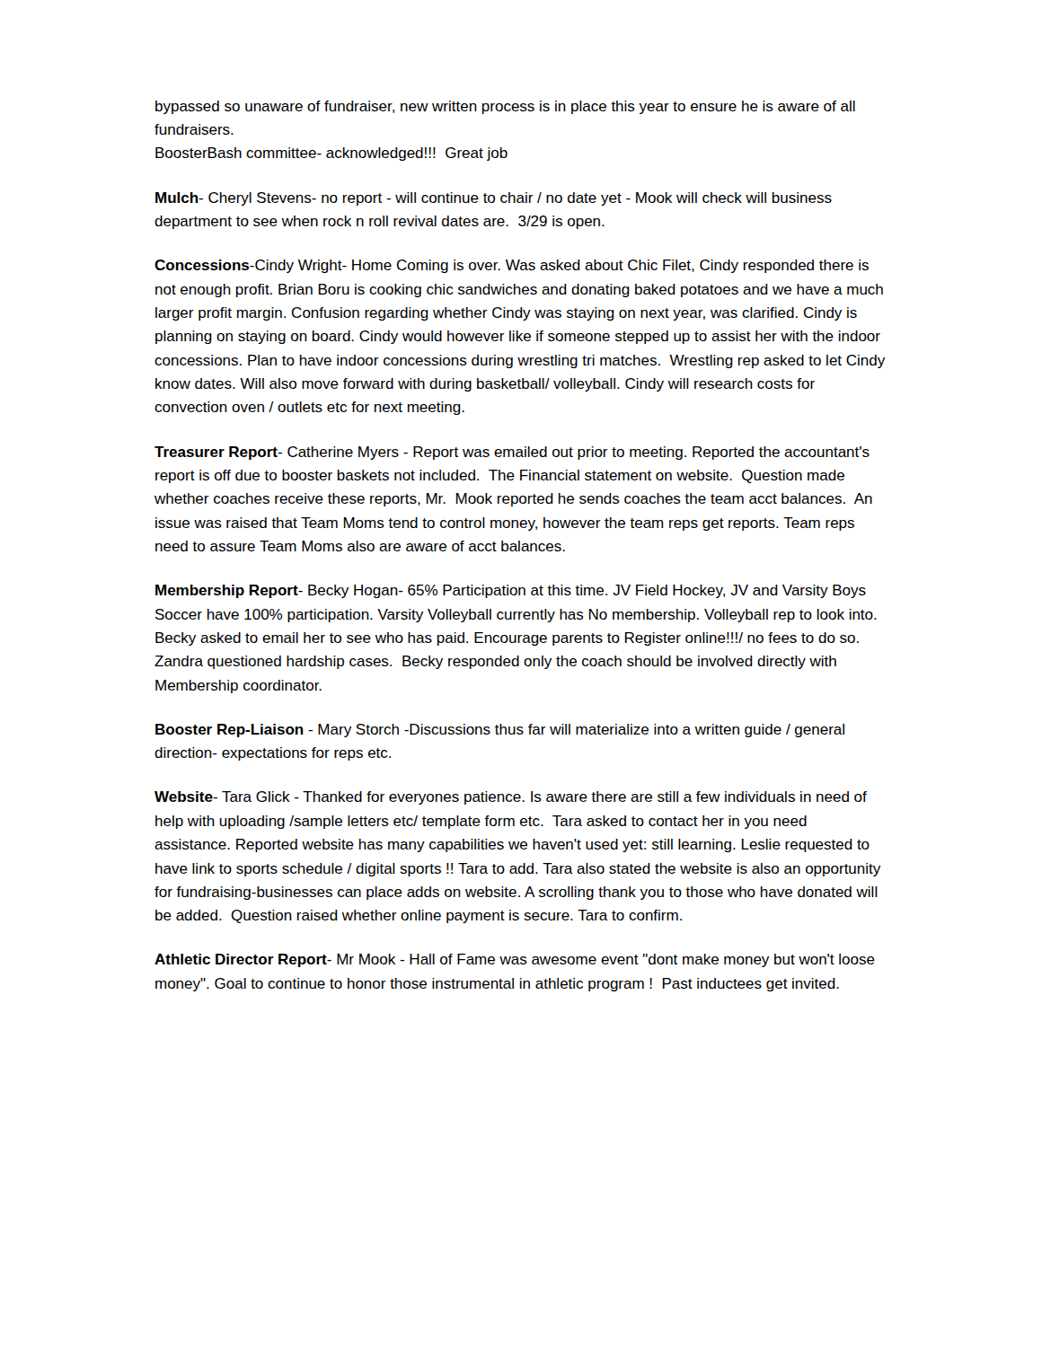bypassed so unaware of fundraiser, new written process is in place this year to ensure he is aware of all fundraisers.
BoosterBash committee- acknowledged!!! Great job
Mulch- Cheryl Stevens- no report - will continue to chair / no date yet - Mook will check will business department to see when rock n roll revival dates are. 3/29 is open.
Concessions-Cindy Wright- Home Coming is over. Was asked about Chic Filet, Cindy responded there is not enough profit. Brian Boru is cooking chic sandwiches and donating baked potatoes and we have a much larger profit margin. Confusion regarding whether Cindy was staying on next year, was clarified. Cindy is planning on staying on board. Cindy would however like if someone stepped up to assist her with the indoor concessions. Plan to have indoor concessions during wrestling tri matches. Wrestling rep asked to let Cindy know dates. Will also move forward with during basketball/ volleyball. Cindy will research costs for convection oven / outlets etc for next meeting.
Treasurer Report- Catherine Myers - Report was emailed out prior to meeting. Reported the accountant's report is off due to booster baskets not included. The Financial statement on website. Question made whether coaches receive these reports, Mr. Mook reported he sends coaches the team acct balances. An issue was raised that Team Moms tend to control money, however the team reps get reports. Team reps need to assure Team Moms also are aware of acct balances.
Membership Report- Becky Hogan- 65% Participation at this time. JV Field Hockey, JV and Varsity Boys Soccer have 100% participation. Varsity Volleyball currently has No membership. Volleyball rep to look into. Becky asked to email her to see who has paid. Encourage parents to Register online!!!/ no fees to do so. Zandra questioned hardship cases. Becky responded only the coach should be involved directly with Membership coordinator.
Booster Rep-Liaison - Mary Storch -Discussions thus far will materialize into a written guide / general direction- expectations for reps etc.
Website- Tara Glick - Thanked for everyones patience. Is aware there are still a few individuals in need of help with uploading /sample letters etc/ template form etc. Tara asked to contact her in you need assistance. Reported website has many capabilities we haven't used yet: still learning. Leslie requested to have link to sports schedule / digital sports !! Tara to add. Tara also stated the website is also an opportunity for fundraising-businesses can place adds on website. A scrolling thank you to those who have donated will be added. Question raised whether online payment is secure. Tara to confirm.
Athletic Director Report- Mr Mook - Hall of Fame was awesome event "dont make money but won't loose money". Goal to continue to honor those instrumental in athletic program ! Past inductees get invited.